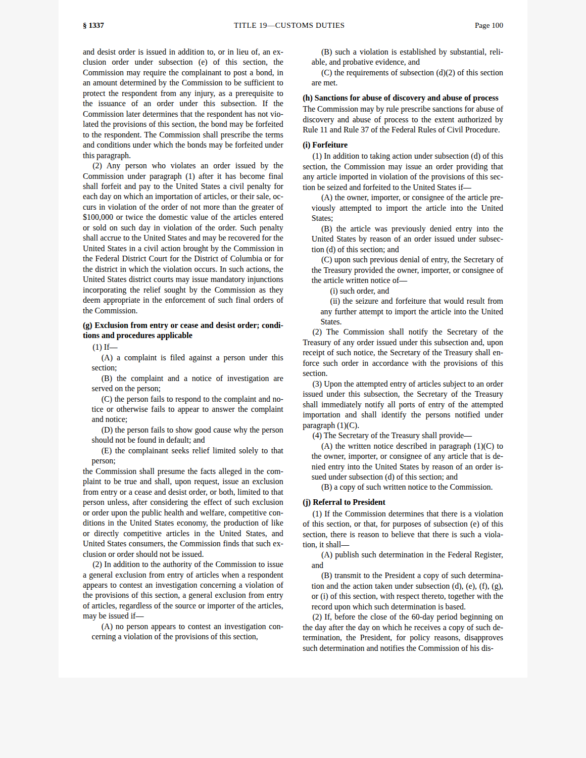§ 1337 TITLE 19—CUSTOMS DUTIES Page 100
and desist order is issued in addition to, or in lieu of, an exclusion order under subsection (e) of this section, the Commission may require the complainant to post a bond, in an amount determined by the Commission to be sufficient to protect the respondent from any injury, as a prerequisite to the issuance of an order under this subsection. If the Commission later determines that the respondent has not violated the provisions of this section, the bond may be forfeited to the respondent. The Commission shall prescribe the terms and conditions under which the bonds may be forfeited under this paragraph.
(2) Any person who violates an order issued by the Commission under paragraph (1) after it has become final shall forfeit and pay to the United States a civil penalty for each day on which an importation of articles, or their sale, occurs in violation of the order of not more than the greater of $100,000 or twice the domestic value of the articles entered or sold on such day in violation of the order. Such penalty shall accrue to the United States and may be recovered for the United States in a civil action brought by the Commission in the Federal District Court for the District of Columbia or for the district in which the violation occurs. In such actions, the United States district courts may issue mandatory injunctions incorporating the relief sought by the Commission as they deem appropriate in the enforcement of such final orders of the Commission.
(g) Exclusion from entry or cease and desist order; conditions and procedures applicable
(1) If—
(A) a complaint is filed against a person under this section;
(B) the complaint and a notice of investigation are served on the person;
(C) the person fails to respond to the complaint and notice or otherwise fails to appear to answer the complaint and notice;
(D) the person fails to show good cause why the person should not be found in default; and
(E) the complainant seeks relief limited solely to that person;
the Commission shall presume the facts alleged in the complaint to be true and shall, upon request, issue an exclusion from entry or a cease and desist order, or both, limited to that person unless, after considering the effect of such exclusion or order upon the public health and welfare, competitive conditions in the United States economy, the production of like or directly competitive articles in the United States, and United States consumers, the Commission finds that such exclusion or order should not be issued.
(2) In addition to the authority of the Commission to issue a general exclusion from entry of articles when a respondent appears to contest an investigation concerning a violation of the provisions of this section, a general exclusion from entry of articles, regardless of the source or importer of the articles, may be issued if—
(A) no person appears to contest an investigation concerning a violation of the provisions of this section,
(B) such a violation is established by substantial, reliable, and probative evidence, and
(C) the requirements of subsection (d)(2) of this section are met.
(h) Sanctions for abuse of discovery and abuse of process
The Commission may by rule prescribe sanctions for abuse of discovery and abuse of process to the extent authorized by Rule 11 and Rule 37 of the Federal Rules of Civil Procedure.
(i) Forfeiture
(1) In addition to taking action under subsection (d) of this section, the Commission may issue an order providing that any article imported in violation of the provisions of this section be seized and forfeited to the United States if—
(A) the owner, importer, or consignee of the article previously attempted to import the article into the United States;
(B) the article was previously denied entry into the United States by reason of an order issued under subsection (d) of this section; and
(C) upon such previous denial of entry, the Secretary of the Treasury provided the owner, importer, or consignee of the article written notice of—
(i) such order, and
(ii) the seizure and forfeiture that would result from any further attempt to import the article into the United States.
(2) The Commission shall notify the Secretary of the Treasury of any order issued under this subsection and, upon receipt of such notice, the Secretary of the Treasury shall enforce such order in accordance with the provisions of this section.
(3) Upon the attempted entry of articles subject to an order issued under this subsection, the Secretary of the Treasury shall immediately notify all ports of entry of the attempted importation and shall identify the persons notified under paragraph (1)(C).
(4) The Secretary of the Treasury shall provide—
(A) the written notice described in paragraph (1)(C) to the owner, importer, or consignee of any article that is denied entry into the United States by reason of an order issued under subsection (d) of this section; and
(B) a copy of such written notice to the Commission.
(j) Referral to President
(1) If the Commission determines that there is a violation of this section, or that, for purposes of subsection (e) of this section, there is reason to believe that there is such a violation, it shall—
(A) publish such determination in the Federal Register, and
(B) transmit to the President a copy of such determination and the action taken under subsection (d), (e), (f), (g), or (i) of this section, with respect thereto, together with the record upon which such determination is based.
(2) If, before the close of the 60-day period beginning on the day after the day on which he receives a copy of such determination, the President, for policy reasons, disapproves such determination and notifies the Commission of his dis-